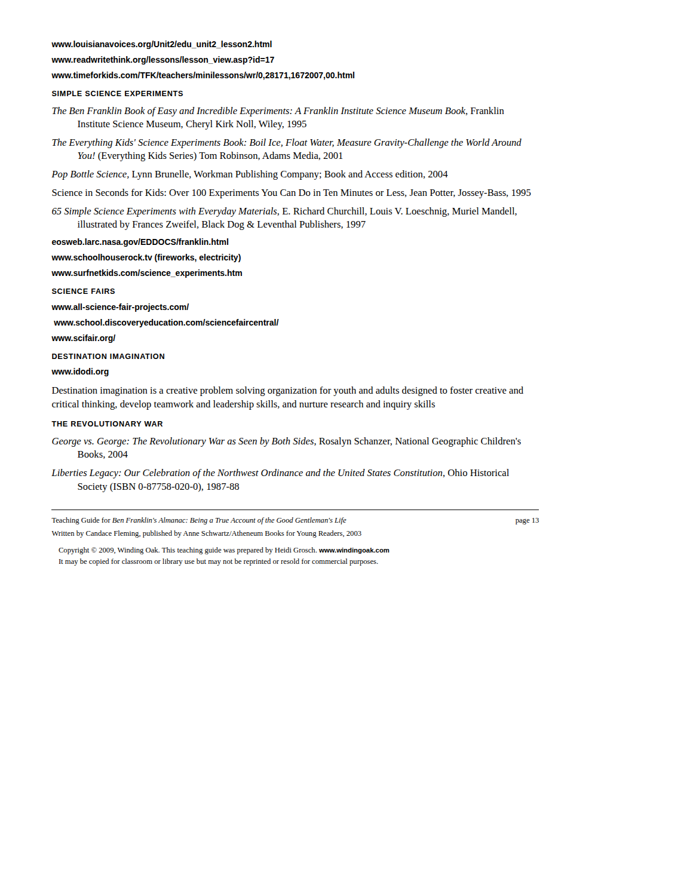www.louisianavoices.org/Unit2/edu_unit2_lesson2.html
www.readwritethink.org/lessons/lesson_view.asp?id=17
www.timeforkids.com/TFK/teachers/minilessons/wr/0,28171,1672007,00.html
SIMPLE SCIENCE EXPERIMENTS
The Ben Franklin Book of Easy and Incredible Experiments: A Franklin Institute Science Museum Book, Franklin Institute Science Museum, Cheryl Kirk Noll, Wiley, 1995
The Everything Kids' Science Experiments Book: Boil Ice, Float Water, Measure Gravity-Challenge the World Around You! (Everything Kids Series) Tom Robinson, Adams Media, 2001
Pop Bottle Science, Lynn Brunelle, Workman Publishing Company; Book and Access edition, 2004
Science in Seconds for Kids: Over 100 Experiments You Can Do in Ten Minutes or Less, Jean Potter, Jossey-Bass, 1995
65 Simple Science Experiments with Everyday Materials, E. Richard Churchill, Louis V. Loeschnig, Muriel Mandell, illustrated by Frances Zweifel, Black Dog & Leventhal Publishers, 1997
eosweb.larc.nasa.gov/EDDOCS/franklin.html
www.schoolhouserock.tv (fireworks, electricity)
www.surfnetkids.com/science_experiments.htm
SCIENCE FAIRS
www.all-science-fair-projects.com/
www.school.discoveryeducation.com/sciencefaircentral/
www.scifair.org/
DESTINATION IMAGINATION
www.idodi.org
Destination imagination is a creative problem solving organization for youth and adults designed to foster creative and critical thinking, develop teamwork and leadership skills, and nurture research and inquiry skills
THE REVOLUTIONARY WAR
George vs. George: The Revolutionary War as Seen by Both Sides, Rosalyn Schanzer, National Geographic Children's Books, 2004
Liberties Legacy: Our Celebration of the Northwest Ordinance and the United States Constitution, Ohio Historical Society (ISBN 0-87758-020-0), 1987-88
Teaching Guide for Ben Franklin's Almanac: Being a True Account of the Good Gentleman's Life page 13
Written by Candace Fleming, published by Anne Schwartz/Atheneum Books for Young Readers, 2003
Copyright © 2009, Winding Oak. This teaching guide was prepared by Heidi Grosch. www.windingoak.com
It may be copied for classroom or library use but may not be reprinted or resold for commercial purposes.